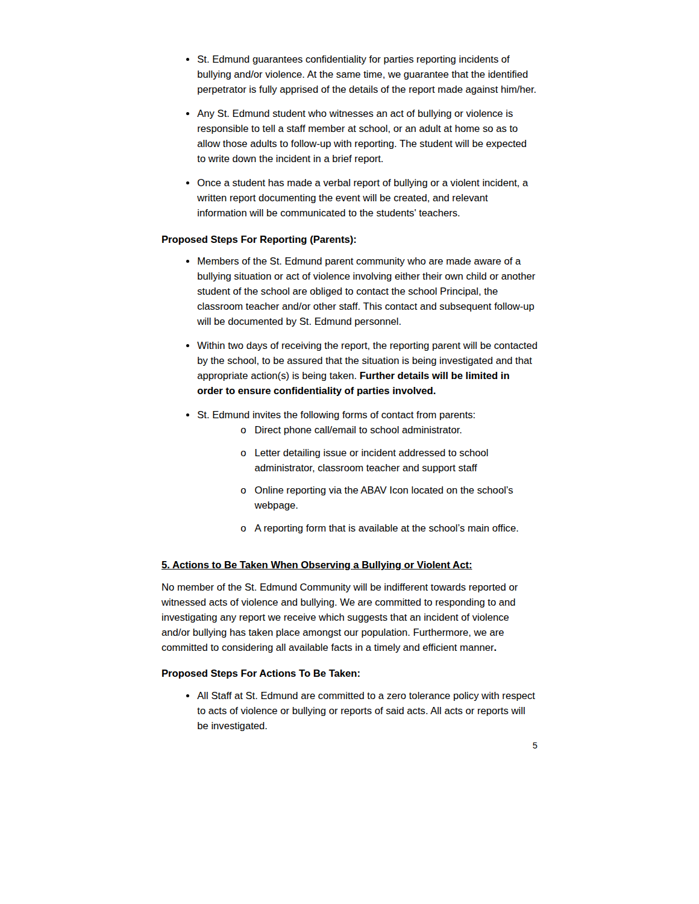St. Edmund guarantees confidentiality for parties reporting incidents of bullying and/or violence. At the same time, we guarantee that the identified perpetrator is fully apprised of the details of the report made against him/her.
Any St. Edmund student who witnesses an act of bullying or violence is responsible to tell a staff member at school, or an adult at home so as to allow those adults to follow-up with reporting. The student will be expected to write down the incident in a brief report.
Once a student has made a verbal report of bullying or a violent incident, a written report documenting the event will be created, and relevant information will be communicated to the students' teachers.
Proposed Steps For Reporting (Parents):
Members of the St. Edmund parent community who are made aware of a bullying situation or act of violence involving either their own child or another student of the school are obliged to contact the school Principal, the classroom teacher and/or other staff. This contact and subsequent follow-up will be documented by St. Edmund personnel.
Within two days of receiving the report, the reporting parent will be contacted by the school, to be assured that the situation is being investigated and that appropriate action(s) is being taken. Further details will be limited in order to ensure confidentiality of parties involved.
St. Edmund invites the following forms of contact from parents:
Direct phone call/email to school administrator.
Letter detailing issue or incident addressed to school administrator, classroom teacher and support staff
Online reporting via the ABAV Icon located on the school’s webpage.
A reporting form that is available at the school’s main office.
5. Actions to Be Taken When Observing a Bullying or Violent Act:
No member of the St. Edmund Community will be indifferent towards reported or witnessed acts of violence and bullying. We are committed to responding to and investigating any report we receive which suggests that an incident of violence and/or bullying has taken place amongst our population. Furthermore, we are committed to considering all available facts in a timely and efficient manner.
Proposed Steps For Actions To Be Taken:
All Staff at St. Edmund are committed to a zero tolerance policy with respect to acts of violence or bullying or reports of said acts. All acts or reports will be investigated.
5